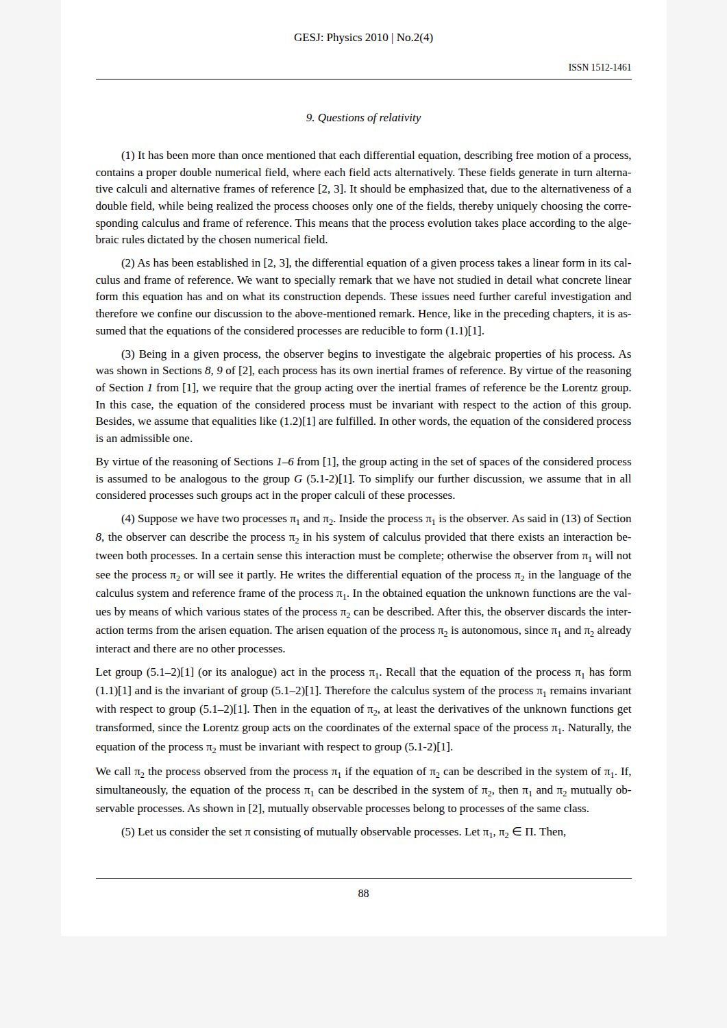GESJ: Physics 2010 | No.2(4)
ISSN 1512-1461
9. Questions of relativity
(1) It has been more than once mentioned that each differential equation, describing free motion of a process, contains a proper double numerical field, where each field acts alternatively. These fields generate in turn alternative calculi and alternative frames of reference [2, 3]. It should be emphasized that, due to the alternativeness of a double field, while being realized the process chooses only one of the fields, thereby uniquely choosing the corresponding calculus and frame of reference. This means that the process evolution takes place according to the algebraic rules dictated by the chosen numerical field.
(2) As has been established in [2, 3], the differential equation of a given process takes a linear form in its calculus and frame of reference. We want to specially remark that we have not studied in detail what concrete linear form this equation has and on what its construction depends. These issues need further careful investigation and therefore we confine our discussion to the above-mentioned remark. Hence, like in the preceding chapters, it is assumed that the equations of the considered processes are reducible to form (1.1)[1].
(3) Being in a given process, the observer begins to investigate the algebraic properties of his process. As was shown in Sections 8, 9 of [2], each process has its own inertial frames of reference. By virtue of the reasoning of Section 1 from [1], we require that the group acting over the inertial frames of reference be the Lorentz group. In this case, the equation of the considered process must be invariant with respect to the action of this group. Besides, we assume that equalities like (1.2)[1] are fulfilled. In other words, the equation of the considered process is an admissible one.
By virtue of the reasoning of Sections 1–6 from [1], the group acting in the set of spaces of the considered process is assumed to be analogous to the group G (5.1-2)[1]. To simplify our further discussion, we assume that in all considered processes such groups act in the proper calculi of these processes.
(4) Suppose we have two processes π1 and π2. Inside the process π1 is the observer. As said in (13) of Section 8, the observer can describe the process π2 in his system of calculus provided that there exists an interaction between both processes. In a certain sense this interaction must be complete; otherwise the observer from π1 will not see the process π2 or will see it partly. He writes the differential equation of the process π2 in the language of the calculus system and reference frame of the process π1. In the obtained equation the unknown functions are the values by means of which various states of the process π2 can be described. After this, the observer discards the interaction terms from the arisen equation. The arisen equation of the process π2 is autonomous, since π1 and π2 already interact and there are no other processes.
Let group (5.1–2)[1] (or its analogue) act in the process π1. Recall that the equation of the process π1 has form (1.1)[1] and is the invariant of group (5.1–2)[1]. Therefore the calculus system of the process π1 remains invariant with respect to group (5.1–2)[1]. Then in the equation of π2, at least the derivatives of the unknown functions get transformed, since the Lorentz group acts on the coordinates of the external space of the process π1. Naturally, the equation of the process π2 must be invariant with respect to group (5.1-2)[1].
We call π2 the process observed from the process π1 if the equation of π2 can be described in the system of π1. If, simultaneously, the equation of the process π1 can be described in the system of π2, then π1 and π2 mutually observable processes. As shown in [2], mutually observable processes belong to processes of the same class.
(5) Let us consider the set π consisting of mutually observable processes. Let π1, π2 ∈ Π. Then,
88